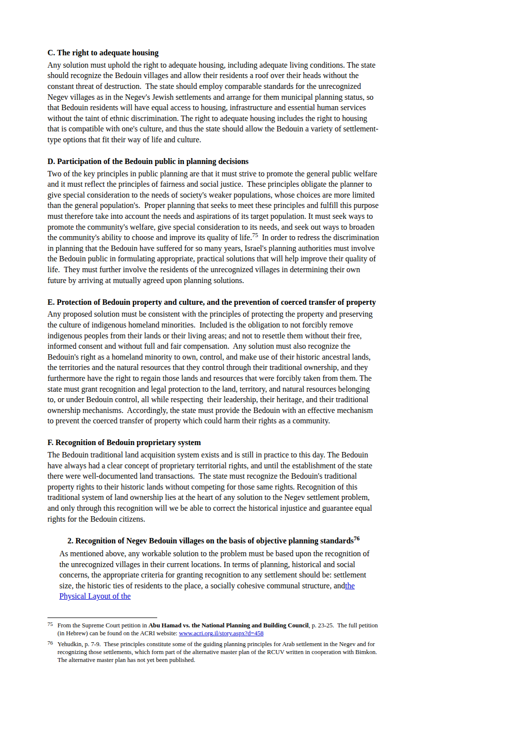C. The right to adequate housing
Any solution must uphold the right to adequate housing, including adequate living conditions. The state should recognize the Bedouin villages and allow their residents a roof over their heads without the constant threat of destruction. The state should employ comparable standards for the unrecognized Negev villages as in the Negev's Jewish settlements and arrange for them municipal planning status, so that Bedouin residents will have equal access to housing, infrastructure and essential human services without the taint of ethnic discrimination. The right to adequate housing includes the right to housing that is compatible with one's culture, and thus the state should allow the Bedouin a variety of settlement-type options that fit their way of life and culture.
D. Participation of the Bedouin public in planning decisions
Two of the key principles in public planning are that it must strive to promote the general public welfare and it must reflect the principles of fairness and social justice. These principles obligate the planner to give special consideration to the needs of society's weaker populations, whose choices are more limited than the general population's. Proper planning that seeks to meet these principles and fulfill this purpose must therefore take into account the needs and aspirations of its target population. It must seek ways to promote the community's welfare, give special consideration to its needs, and seek out ways to broaden the community's ability to choose and improve its quality of life.75 In order to redress the discrimination in planning that the Bedouin have suffered for so many years, Israel's planning authorities must involve the Bedouin public in formulating appropriate, practical solutions that will help improve their quality of life. They must further involve the residents of the unrecognized villages in determining their own future by arriving at mutually agreed upon planning solutions.
E. Protection of Bedouin property and culture, and the prevention of coerced transfer of property
Any proposed solution must be consistent with the principles of protecting the property and preserving the culture of indigenous homeland minorities. Included is the obligation to not forcibly remove indigenous peoples from their lands or their living areas; and not to resettle them without their free, informed consent and without full and fair compensation. Any solution must also recognize the Bedouin's right as a homeland minority to own, control, and make use of their historic ancestral lands, the territories and the natural resources that they control through their traditional ownership, and they furthermore have the right to regain those lands and resources that were forcibly taken from them. The state must grant recognition and legal protection to the land, territory, and natural resources belonging to, or under Bedouin control, all while respecting their leadership, their heritage, and their traditional ownership mechanisms. Accordingly, the state must provide the Bedouin with an effective mechanism to prevent the coerced transfer of property which could harm their rights as a community.
F. Recognition of Bedouin proprietary system
The Bedouin traditional land acquisition system exists and is still in practice to this day. The Bedouin have always had a clear concept of proprietary territorial rights, and until the establishment of the state there were well-documented land transactions. The state must recognize the Bedouin's traditional property rights to their historic lands without competing for those same rights. Recognition of this traditional system of land ownership lies at the heart of any solution to the Negev settlement problem, and only through this recognition will we be able to correct the historical injustice and guarantee equal rights for the Bedouin citizens.
2. Recognition of Negev Bedouin villages on the basis of objective planning standards76
As mentioned above, any workable solution to the problem must be based upon the recognition of the unrecognized villages in their current locations. In terms of planning, historical and social concerns, the appropriate criteria for granting recognition to any settlement should be: settlement size, the historic ties of residents to the place, a socially cohesive communal structure, andthe Physical Layout of the
75 From the Supreme Court petition in Abu Hamad vs. the National Planning and Building Council, p. 23-25. The full petition (in Hebrew) can be found on the ACRI website: www.acri.org.il/story.aspx?d=458
76 Yehudkin, p. 7-9. These principles constitute some of the guiding planning principles for Arab settlement in the Negev and for recognizing those settlements, which form part of the alternative master plan of the RCUV written in cooperation with Bimkon. The alternative master plan has not yet been published.